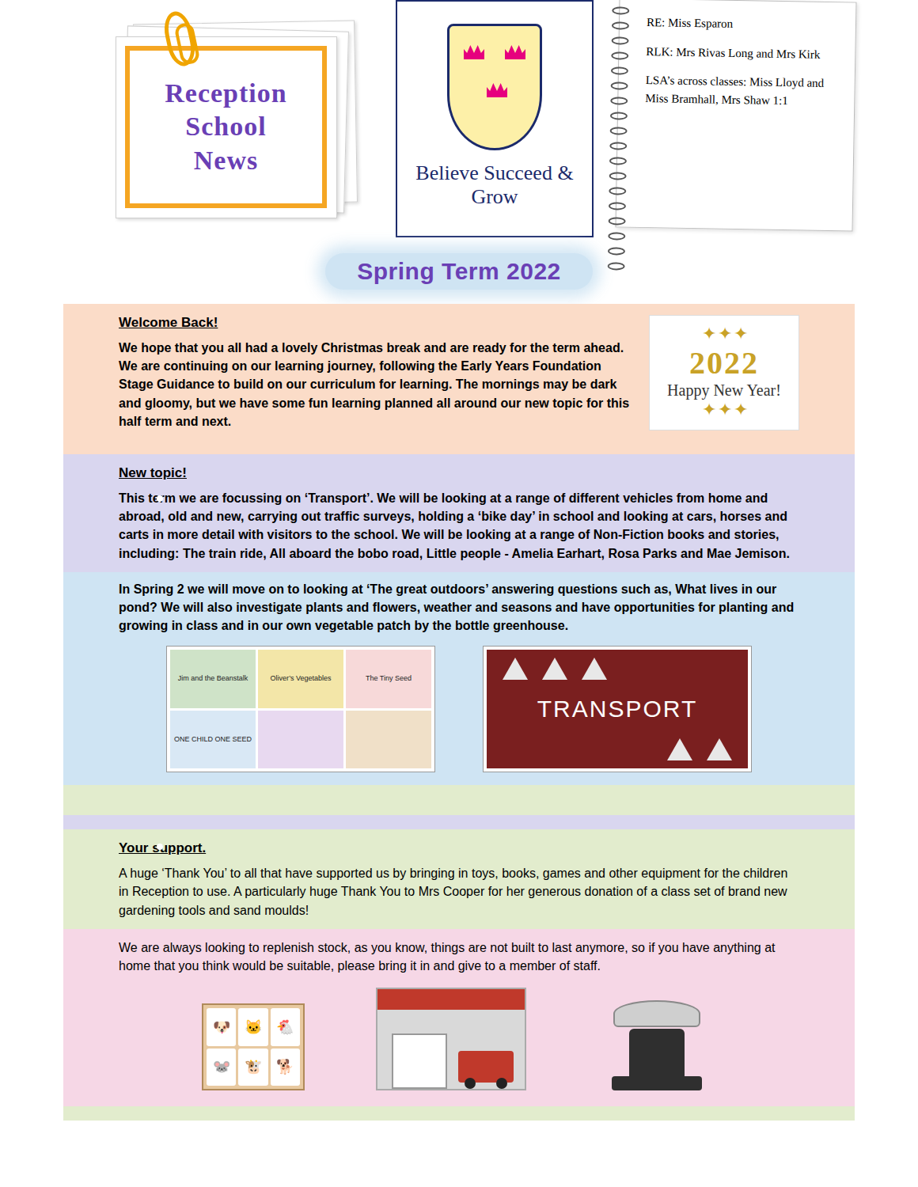Reception
School
News
Believe Succeed & Grow
RE: Miss Esparon
RLK: Mrs Rivas Long and Mrs Kirk
LSA’s across classes: Miss Lloyd and Miss Bramhall, Mrs Shaw 1:1
Spring Term 2022
Welcome Back!
We hope that you all had a lovely Christmas break and are ready for the term ahead. We are continuing on our learning journey, following the Early Years Foundation Stage Guidance to build on our curriculum for learning. The mornings may be dark and gloomy, but we have some fun learning planned all around our new topic for this half term and next.
✦ ✦ ✦
2022
Happy New Year!
✦ ✦ ✦
New topic!
This term we are focussing on ‘Transport’. We will be looking at a range of different vehicles from home and abroad, old and new, carrying out traffic surveys, holding a ‘bike day’ in school and looking at cars, horses and carts in more detail with visitors to the school. We will be looking at a range of Non-Fiction books and stories, including: The train ride, All aboard the bobo road, Little people - Amelia Earhart, Rosa Parks and Mae Jemison.
In Spring 2 we will move on to looking at ‘The great outdoors’ answering questions such as, What lives in our pond? We will also investigate plants and flowers, weather and seasons and have opportunities for planting and growing in class and in our own vegetable patch by the bottle greenhouse.
Jim and the Beanstalk
Oliver’s Vegetables
The Tiny Seed
ONE CHILD ONE SEED
TRANSPORT
Your support.
A huge ‘Thank You’ to all that have supported us by bringing in toys, books, games and other equipment for the children in Reception to use. A particularly huge Thank You to Mrs Cooper for her generous donation of a class set of brand new gardening tools and sand moulds!
We are always looking to replenish stock, as you know, things are not built to last anymore, so if you have anything at home that you think would be suitable, please bring it in and give to a member of staff.
🐶🐱🐔 🐭🐮🐕